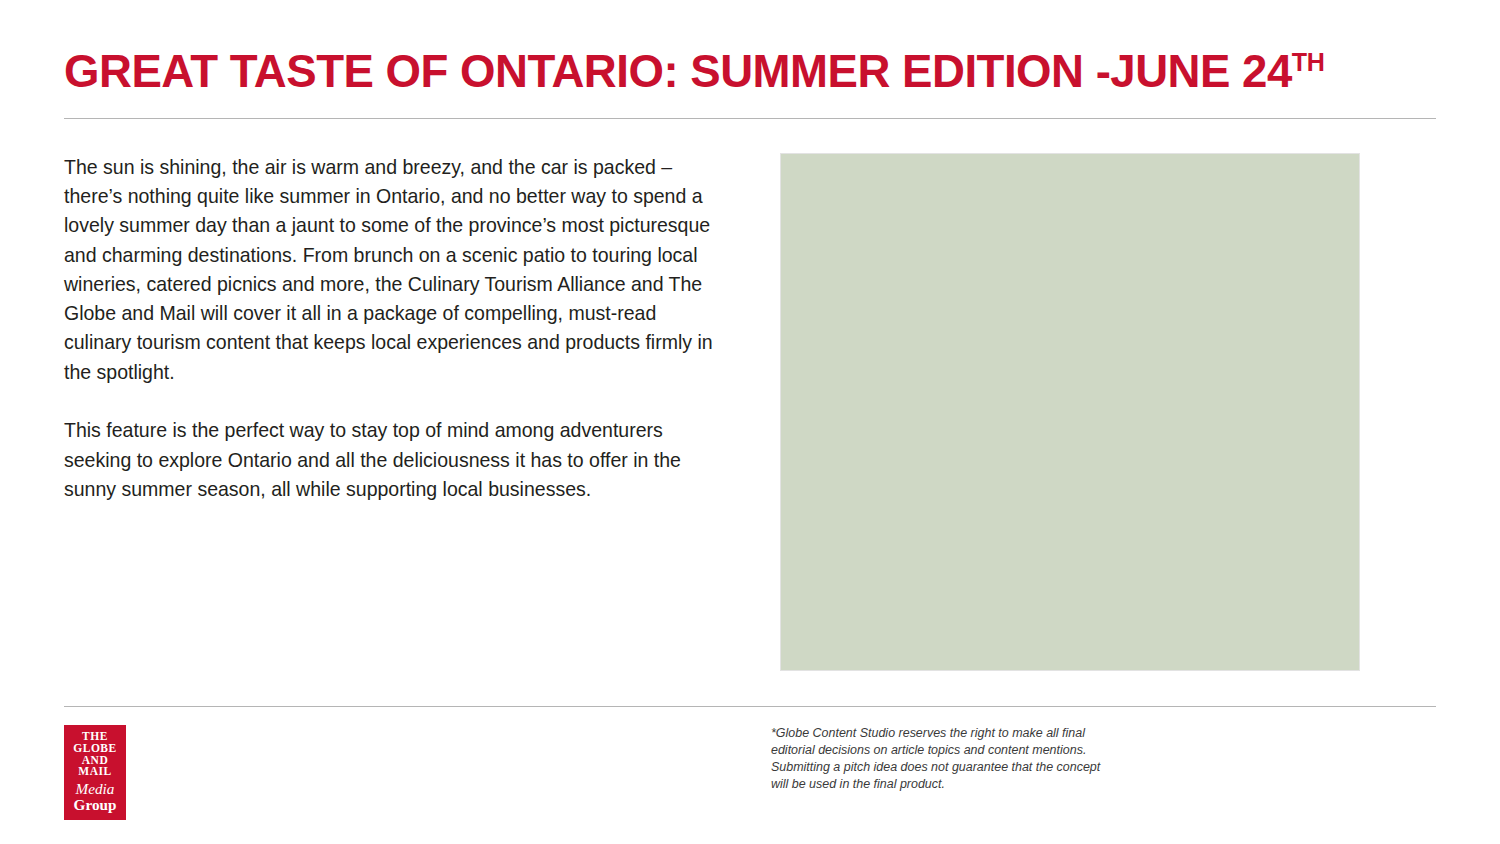Great Taste of Ontario: Summer Edition -June 24th
The sun is shining, the air is warm and breezy, and the car is packed – there’s nothing quite like summer in Ontario, and no better way to spend a lovely summer day than a jaunt to some of the province’s most picturesque and charming destinations. From brunch on a scenic patio to touring local wineries, catered picnics and more, the Culinary Tourism Alliance and The Globe and Mail will cover it all in a package of compelling, must-read culinary tourism content that keeps local experiences and products firmly in the spotlight.
This feature is the perfect way to stay top of mind among adventurers seeking to explore Ontario and all the deliciousness it has to offer in the sunny summer season, all while supporting local businesses.
The Globe and Mail Media Group
*Globe Content Studio reserves the right to make all final editorial decisions on article topics and content mentions. Submitting a pitch idea does not guarantee that the concept will be used in the final product.